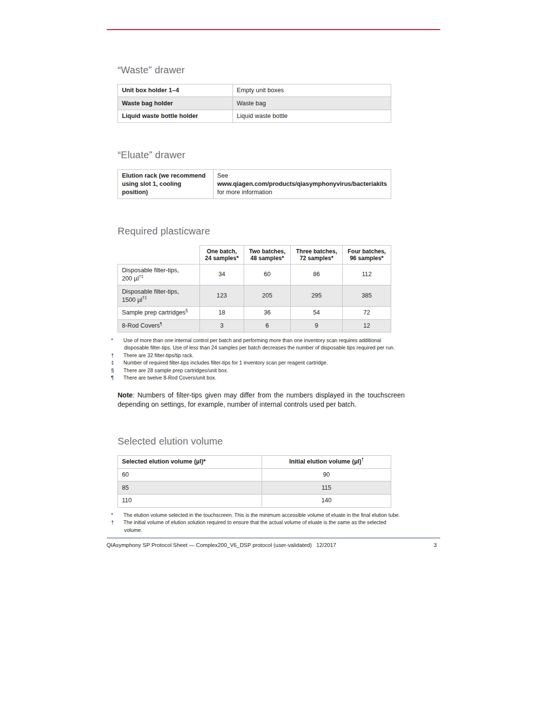“Waste” drawer
| Unit box holder 1–4 | Empty unit boxes |
| Waste bag holder | Waste bag |
| Liquid waste bottle holder | Liquid waste bottle |
“Eluate” drawer
| Elution rack (we recommend using slot 1, cooling position) | See www.qiagen.com/products/qiasymphonyvirus/bacteriakits for more information |
Required plasticware
| | One batch, 24 samples* | Two batches, 48 samples* | Three batches, 72 samples* | Four batches, 96 samples* |
| --- | --- | --- | --- | --- |
| Disposable filter-tips, 200 µl †‡ | 34 | 60 | 86 | 112 |
| Disposable filter-tips, 1500 µl †‡ | 123 | 205 | 295 | 385 |
| Sample prep cartridges § | 18 | 36 | 54 | 72 |
| 8-Rod Covers ¶ | 3 | 6 | 9 | 12 |
*Use of more than one internal control per batch and performing more than one inventory scan requires additional disposable filter-tips. Use of less than 24 samples per batch decreases the number of disposable tips required per run.
†There are 32 filter-tips/tip rack.
‡Number of required filter-tips includes filter-tips for 1 inventory scan per reagent cartridge.
§There are 28 sample prep cartridges/unit box.
¶There are twelve 8-Rod Covers/unit box.
Note: Numbers of filter-tips given may differ from the numbers displayed in the touchscreen depending on settings, for example, number of internal controls used per batch.
Selected elution volume
| Selected elution volume (µl)* | Initial elution volume (µl) † |
| --- | --- |
| 60 | 90 |
| 85 | 115 |
| 110 | 140 |
*The elution volume selected in the touchscreen. This is the minimum accessible volume of eluate in the final elution tube.
†The initial volume of elution solution required to ensure that the actual volume of eluate is the same as the selected volume.
QIAsymphony SP Protocol Sheet — Complex200_V6_DSP protocol (user-validated) 12/2017
3